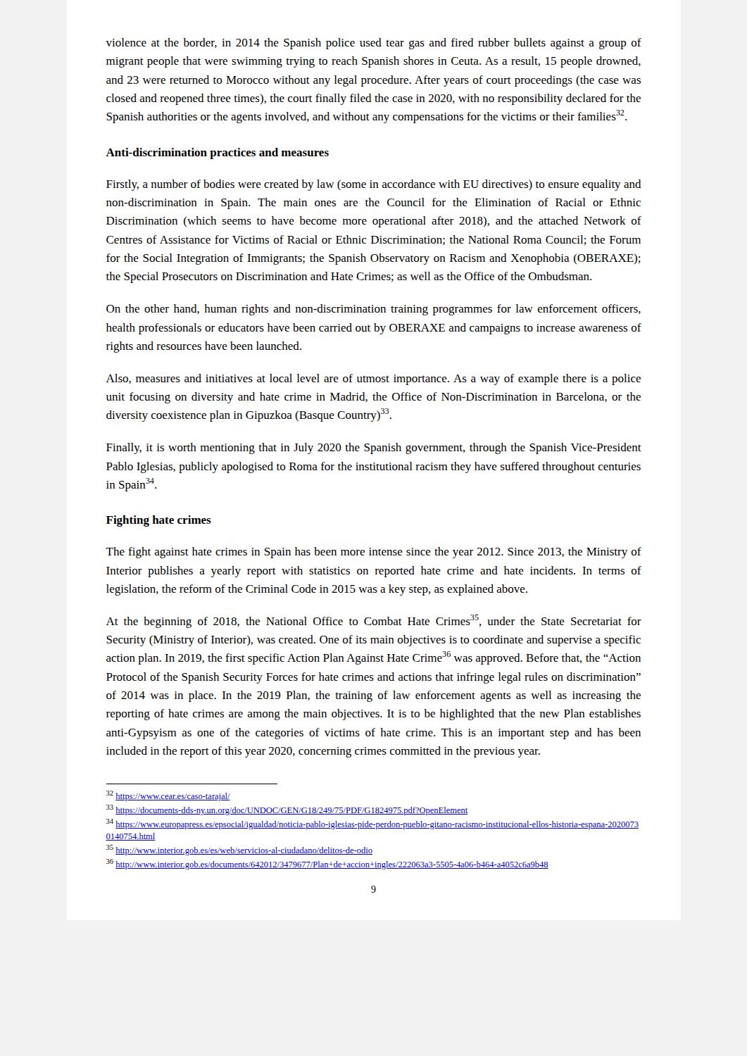violence at the border, in 2014 the Spanish police used tear gas and fired rubber bullets against a group of migrant people that were swimming trying to reach Spanish shores in Ceuta. As a result, 15 people drowned, and 23 were returned to Morocco without any legal procedure. After years of court proceedings (the case was closed and reopened three times), the court finally filed the case in 2020, with no responsibility declared for the Spanish authorities or the agents involved, and without any compensations for the victims or their families32.
Anti-discrimination practices and measures
Firstly, a number of bodies were created by law (some in accordance with EU directives) to ensure equality and non-discrimination in Spain. The main ones are the Council for the Elimination of Racial or Ethnic Discrimination (which seems to have become more operational after 2018), and the attached Network of Centres of Assistance for Victims of Racial or Ethnic Discrimination; the National Roma Council; the Forum for the Social Integration of Immigrants; the Spanish Observatory on Racism and Xenophobia (OBERAXE); the Special Prosecutors on Discrimination and Hate Crimes; as well as the Office of the Ombudsman.
On the other hand, human rights and non-discrimination training programmes for law enforcement officers, health professionals or educators have been carried out by OBERAXE and campaigns to increase awareness of rights and resources have been launched.
Also, measures and initiatives at local level are of utmost importance. As a way of example there is a police unit focusing on diversity and hate crime in Madrid, the Office of Non-Discrimination in Barcelona, or the diversity coexistence plan in Gipuzkoa (Basque Country)33.
Finally, it is worth mentioning that in July 2020 the Spanish government, through the Spanish Vice-President Pablo Iglesias, publicly apologised to Roma for the institutional racism they have suffered throughout centuries in Spain34.
Fighting hate crimes
The fight against hate crimes in Spain has been more intense since the year 2012. Since 2013, the Ministry of Interior publishes a yearly report with statistics on reported hate crime and hate incidents. In terms of legislation, the reform of the Criminal Code in 2015 was a key step, as explained above.
At the beginning of 2018, the National Office to Combat Hate Crimes35, under the State Secretariat for Security (Ministry of Interior), was created. One of its main objectives is to coordinate and supervise a specific action plan. In 2019, the first specific Action Plan Against Hate Crime36 was approved. Before that, the “Action Protocol of the Spanish Security Forces for hate crimes and actions that infringe legal rules on discrimination” of 2014 was in place. In the 2019 Plan, the training of law enforcement agents as well as increasing the reporting of hate crimes are among the main objectives. It is to be highlighted that the new Plan establishes anti-Gypsyism as one of the categories of victims of hate crime. This is an important step and has been included in the report of this year 2020, concerning crimes committed in the previous year.
32 https://www.cear.es/caso-tarajal/
33 https://documents-dds-ny.un.org/doc/UNDOC/GEN/G18/249/75/PDF/G1824975.pdf?OpenElement
34 https://www.europapress.es/epsocial/igualdad/noticia-pablo-iglesias-pide-perdon-pueblo-gitano-racismo-institucional-ellos-historia-espana-20200730140754.html
35 http://www.interior.gob.es/es/web/servicios-al-ciudadano/delitos-de-odio
36 http://www.interior.gob.es/documents/642012/3479677/Plan+de+accion+ingles/222063a3-5505-4a06-b464-a4052c6a9b48
9